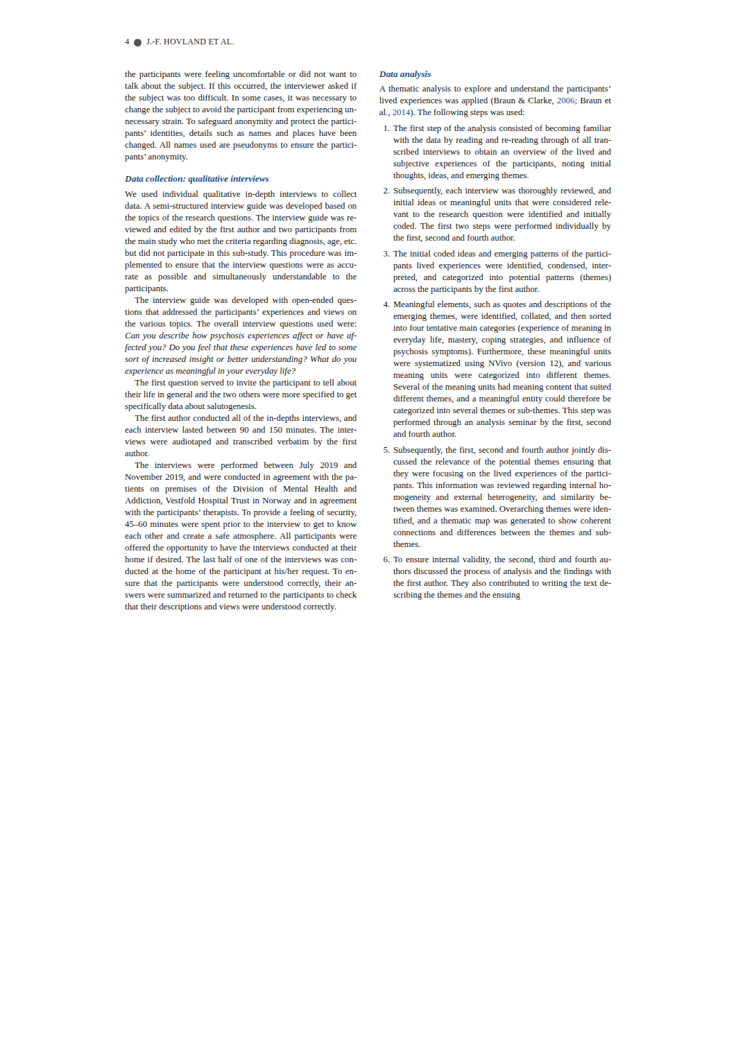4 J.-F. HOVLAND ET AL.
the participants were feeling uncomfortable or did not want to talk about the subject. If this occurred, the interviewer asked if the subject was too difficult. In some cases, it was necessary to change the subject to avoid the participant from experiencing unnecessary strain. To safeguard anonymity and protect the participants’ identities, details such as names and places have been changed. All names used are pseudonyms to ensure the participants’ anonymity.
Data collection: qualitative interviews
We used individual qualitative in-depth interviews to collect data. A semi-structured interview guide was developed based on the topics of the research questions. The interview guide was reviewed and edited by the first author and two participants from the main study who met the criteria regarding diagnosis, age, etc. but did not participate in this sub-study. This procedure was implemented to ensure that the interview questions were as accurate as possible and simultaneously understandable to the participants.
The interview guide was developed with open-ended questions that addressed the participants’ experiences and views on the various topics. The overall interview questions used were: Can you describe how psychosis experiences affect or have affected you? Do you feel that these experiences have led to some sort of increased insight or better understanding? What do you experience as meaningful in your everyday life?
The first question served to invite the participant to tell about their life in general and the two others were more specified to get specifically data about salutogenesis.
The first author conducted all of the in-depths interviews, and each interview lasted between 90 and 150 minutes. The interviews were audiotaped and transcribed verbatim by the first author.
The interviews were performed between July 2019 and November 2019, and were conducted in agreement with the patients on premises of the Division of Mental Health and Addiction, Vestfold Hospital Trust in Norway and in agreement with the participants’ therapists. To provide a feeling of security, 45–60 minutes were spent prior to the interview to get to know each other and create a safe atmosphere. All participants were offered the opportunity to have the interviews conducted at their home if desired. The last half of one of the interviews was conducted at the home of the participant at his/her request. To ensure that the participants were understood correctly, their answers were summarized and returned to the participants to check that their descriptions and views were understood correctly.
Data analysis
A thematic analysis to explore and understand the participants’ lived experiences was applied (Braun & Clarke, 2006; Braun et al., 2014). The following steps was used:
The first step of the analysis consisted of becoming familiar with the data by reading and re-reading through of all transcribed interviews to obtain an overview of the lived and subjective experiences of the participants, noting initial thoughts, ideas, and emerging themes.
Subsequently, each interview was thoroughly reviewed, and initial ideas or meaningful units that were considered relevant to the research question were identified and initially coded. The first two steps were performed individually by the first, second and fourth author.
The initial coded ideas and emerging patterns of the participants lived experiences were identified, condensed, interpreted, and categorized into potential patterns (themes) across the participants by the first author.
Meaningful elements, such as quotes and descriptions of the emerging themes, were identified, collated, and then sorted into four tentative main categories (experience of meaning in everyday life, mastery, coping strategies, and influence of psychosis symptoms). Furthermore, these meaningful units were systematized using NVivo (version 12), and various meaning units were categorized into different themes. Several of the meaning units had meaning content that suited different themes, and a meaningful entity could therefore be categorized into several themes or sub-themes. This step was performed through an analysis seminar by the first, second and fourth author.
Subsequently, the first, second and fourth author jointly discussed the relevance of the potential themes ensuring that they were focusing on the lived experiences of the participants. This information was reviewed regarding internal homogeneity and external heterogeneity, and similarity between themes was examined. Overarching themes were identified, and a thematic map was generated to show coherent connections and differences between the themes and sub-themes.
To ensure internal validity, the second, third and fourth authors discussed the process of analysis and the findings with the first author. They also contributed to writing the text describing the themes and the ensuing